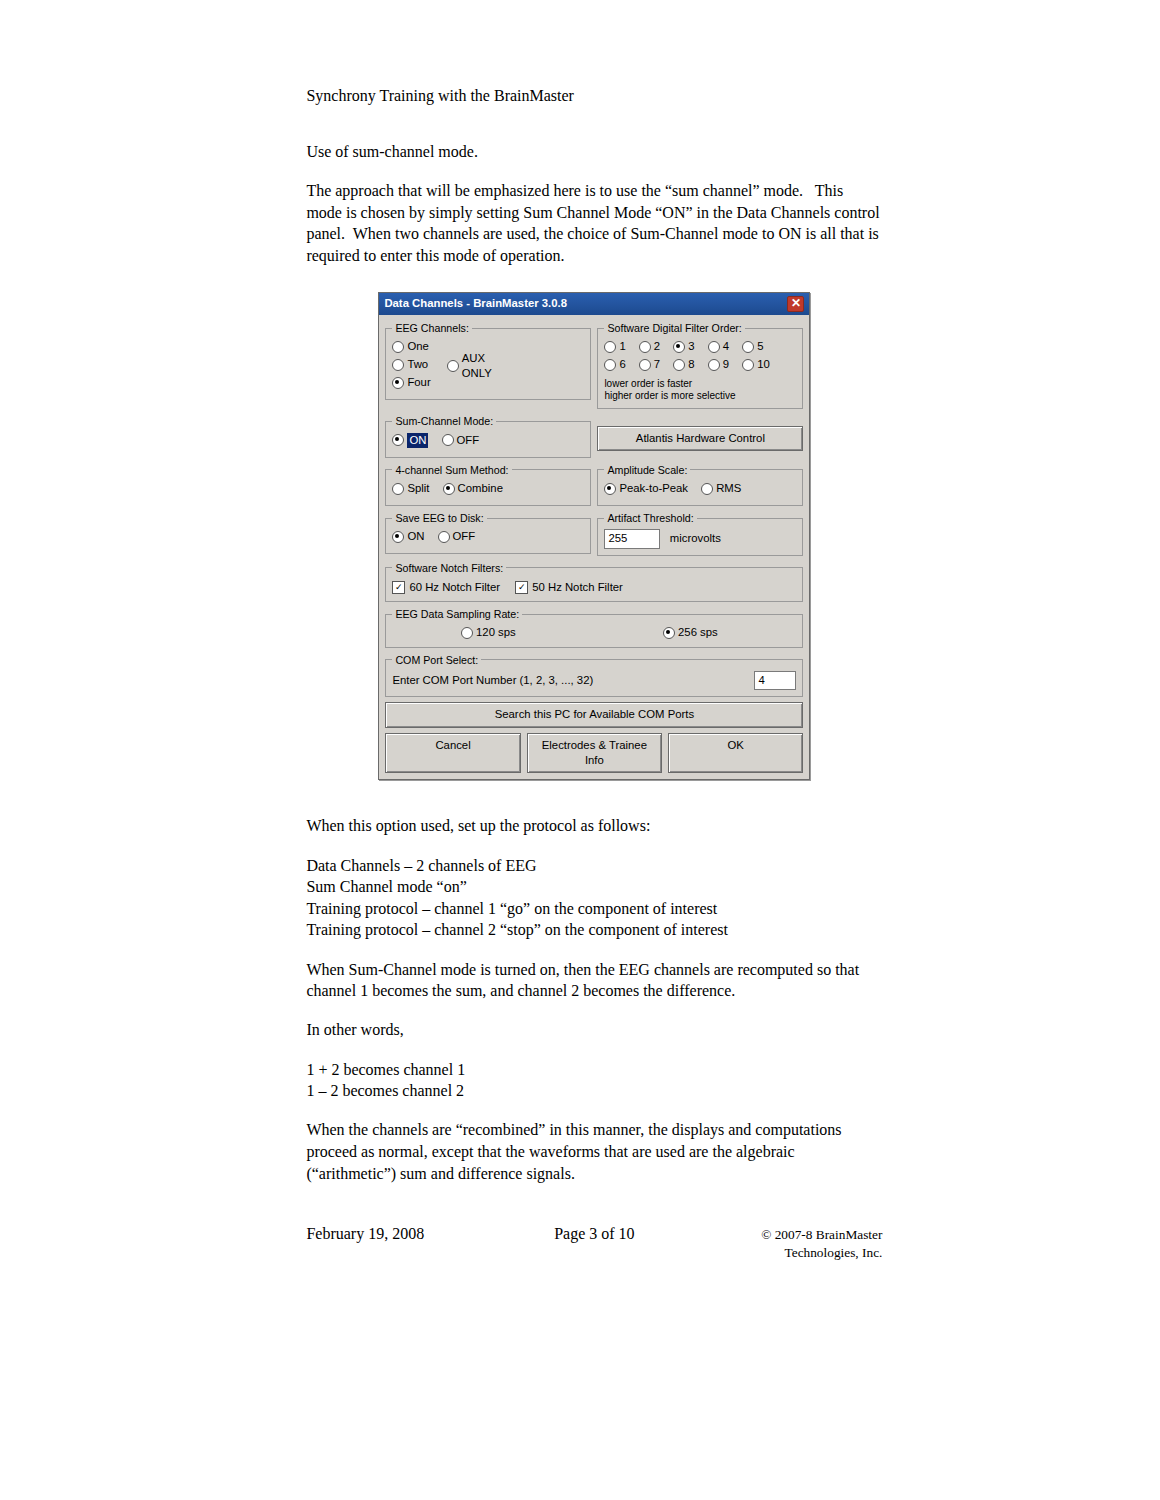Synchrony Training with the BrainMaster
Use of sum-channel mode.
The approach that will be emphasized here is to use the “sum channel” mode. This mode is chosen by simply setting Sum Channel Mode “ON” in the Data Channels control panel. When two channels are used, the choice of Sum-Channel mode to ON is all that is required to enter this mode of operation.
Data Channels - BrainMaster 3.0.8 ✕
EEG Channels:
One
Two
Four
AUX
ONLY
Software Digital Filter Order:
1 2 3 4 5
6 7 8 9 10
lower order is faster
higher order is more selective
Sum-Channel Mode: ON OFF
Atlantis Hardware Control
4-channel Sum Method: Split Combine
Amplitude Scale: Peak-to-Peak RMS
Save EEG to Disk: ON OFF
Artifact Threshold: 255 microvolts
Software Notch Filters: ✓60 Hz Notch Filter ✓50 Hz Notch Filter EEG Data Sampling Rate:
120 sps 256 sps
COM Port Select:
Enter COM Port Number (1, 2, 3, ..., 32) 4
Search this PC for Available COM Ports
Cancel
Electrodes & Trainee Info
OK
When this option used, set up the protocol as follows:
Data Channels – 2 channels of EEG
Sum Channel mode “on”
Training protocol – channel 1 “go” on the component of interest
Training protocol – channel 2 “stop” on the component of interest
When Sum-Channel mode is turned on, then the EEG channels are recomputed so that channel 1 becomes the sum, and channel 2 becomes the difference.
In other words,
1 + 2 becomes channel 1
1 – 2 becomes channel 2
When the channels are “recombined” in this manner, the displays and computations proceed as normal, except that the waveforms that are used are the algebraic (“arithmetic”) sum and difference signals.
February 19, 2008
Page 3 of 10
© 2007-8 BrainMaster Technologies, Inc.